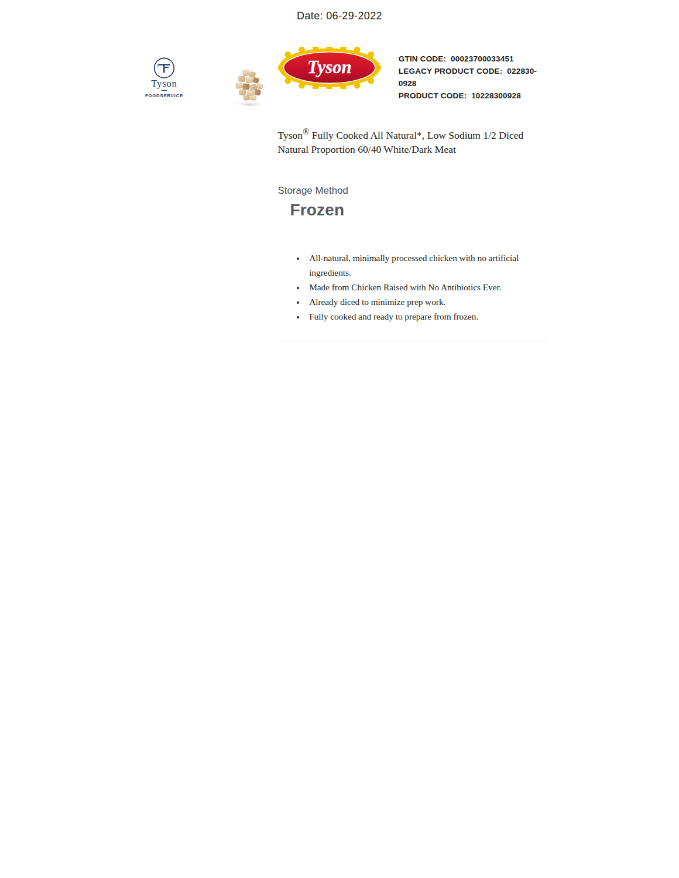Date: 06-29-2022
F Tyson FOODSERVICE
Tyson
GTIN CODE: 00023700033451
LEGACY PRODUCT CODE: 022830-0928
PRODUCT CODE: 10228300928
Tyson® Fully Cooked All Natural*, Low Sodium 1/2 Diced Natural Proportion 60/40 White/Dark Meat
Storage Method
Frozen
All-natural, minimally processed chicken with no artificial ingredients.
Made from Chicken Raised with No Antibiotics Ever.
Already diced to minimize prep work.
Fully cooked and ready to prepare from frozen.